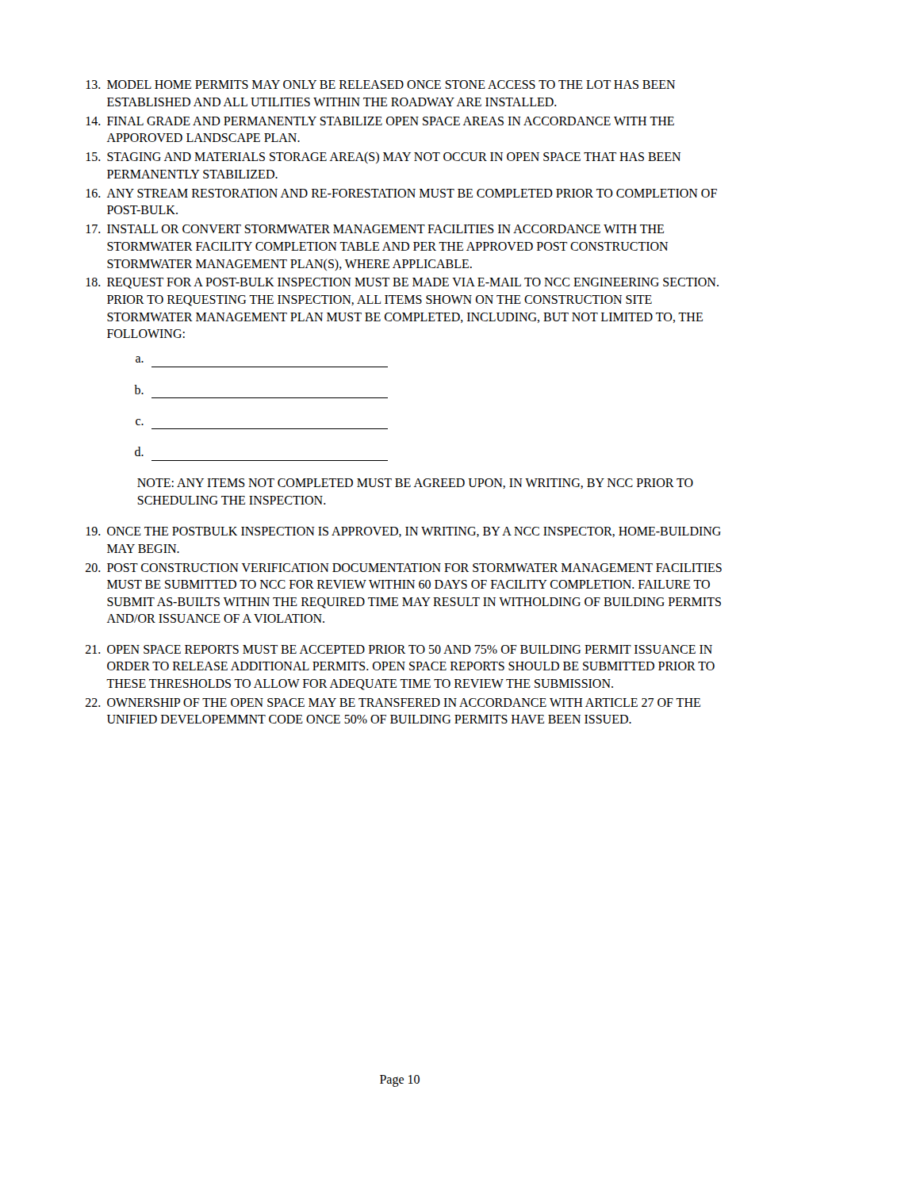MODEL HOME PERMITS MAY ONLY BE RELEASED ONCE STONE ACCESS TO THE LOT HAS BEEN ESTABLISHED AND ALL UTILITIES WITHIN THE ROADWAY ARE INSTALLED.
FINAL GRADE AND PERMANENTLY STABILIZE OPEN SPACE AREAS IN ACCORDANCE WITH THE APPOROVED LANDSCAPE PLAN.
STAGING AND MATERIALS STORAGE AREA(S) MAY NOT OCCUR IN OPEN SPACE THAT HAS BEEN PERMANENTLY STABILIZED.
ANY STREAM RESTORATION AND RE-FORESTATION MUST BE COMPLETED PRIOR TO COMPLETION OF POST-BULK.
INSTALL OR CONVERT STORMWATER MANAGEMENT FACILITIES IN ACCORDANCE WITH THE STORMWATER FACILITY COMPLETION TABLE AND PER THE APPROVED POST CONSTRUCTION STORMWATER MANAGEMENT PLAN(S), WHERE APPLICABLE.
REQUEST FOR A POST-BULK INSPECTION MUST BE MADE VIA E-MAIL TO NCC ENGINEERING SECTION. PRIOR TO REQUESTING THE INSPECTION, ALL ITEMS SHOWN ON THE CONSTRUCTION SITE STORMWATER MANAGEMENT PLAN MUST BE COMPLETED, INCLUDING, BUT NOT LIMITED TO, THE FOLLOWING:
NOTE: ANY ITEMS NOT COMPLETED MUST BE AGREED UPON, IN WRITING, BY NCC PRIOR TO SCHEDULING THE INSPECTION.
ONCE THE POSTBULK INSPECTION IS APPROVED, IN WRITING, BY A NCC INSPECTOR, HOME-BUILDING MAY BEGIN.
POST CONSTRUCTION VERIFICATION DOCUMENTATION FOR STORMWATER MANAGEMENT FACILITIES MUST BE SUBMITTED TO NCC FOR REVIEW WITHIN 60 DAYS OF FACILITY COMPLETION. FAILURE TO SUBMIT AS-BUILTS WITHIN THE REQUIRED TIME MAY RESULT IN WITHOLDING OF BUILDING PERMITS AND/OR ISSUANCE OF A VIOLATION.
OPEN SPACE REPORTS MUST BE ACCEPTED PRIOR TO 50 AND 75% OF BUILDING PERMIT ISSUANCE IN ORDER TO RELEASE ADDITIONAL PERMITS. OPEN SPACE REPORTS SHOULD BE SUBMITTED PRIOR TO THESE THRESHOLDS TO ALLOW FOR ADEQUATE TIME TO REVIEW THE SUBMISSION.
OWNERSHIP OF THE OPEN SPACE MAY BE TRANSFERED IN ACCORDANCE WITH ARTICLE 27 OF THE UNIFIED DEVELOPEMMNT CODE ONCE 50% OF BUILDING PERMITS HAVE BEEN ISSUED.
Page 10